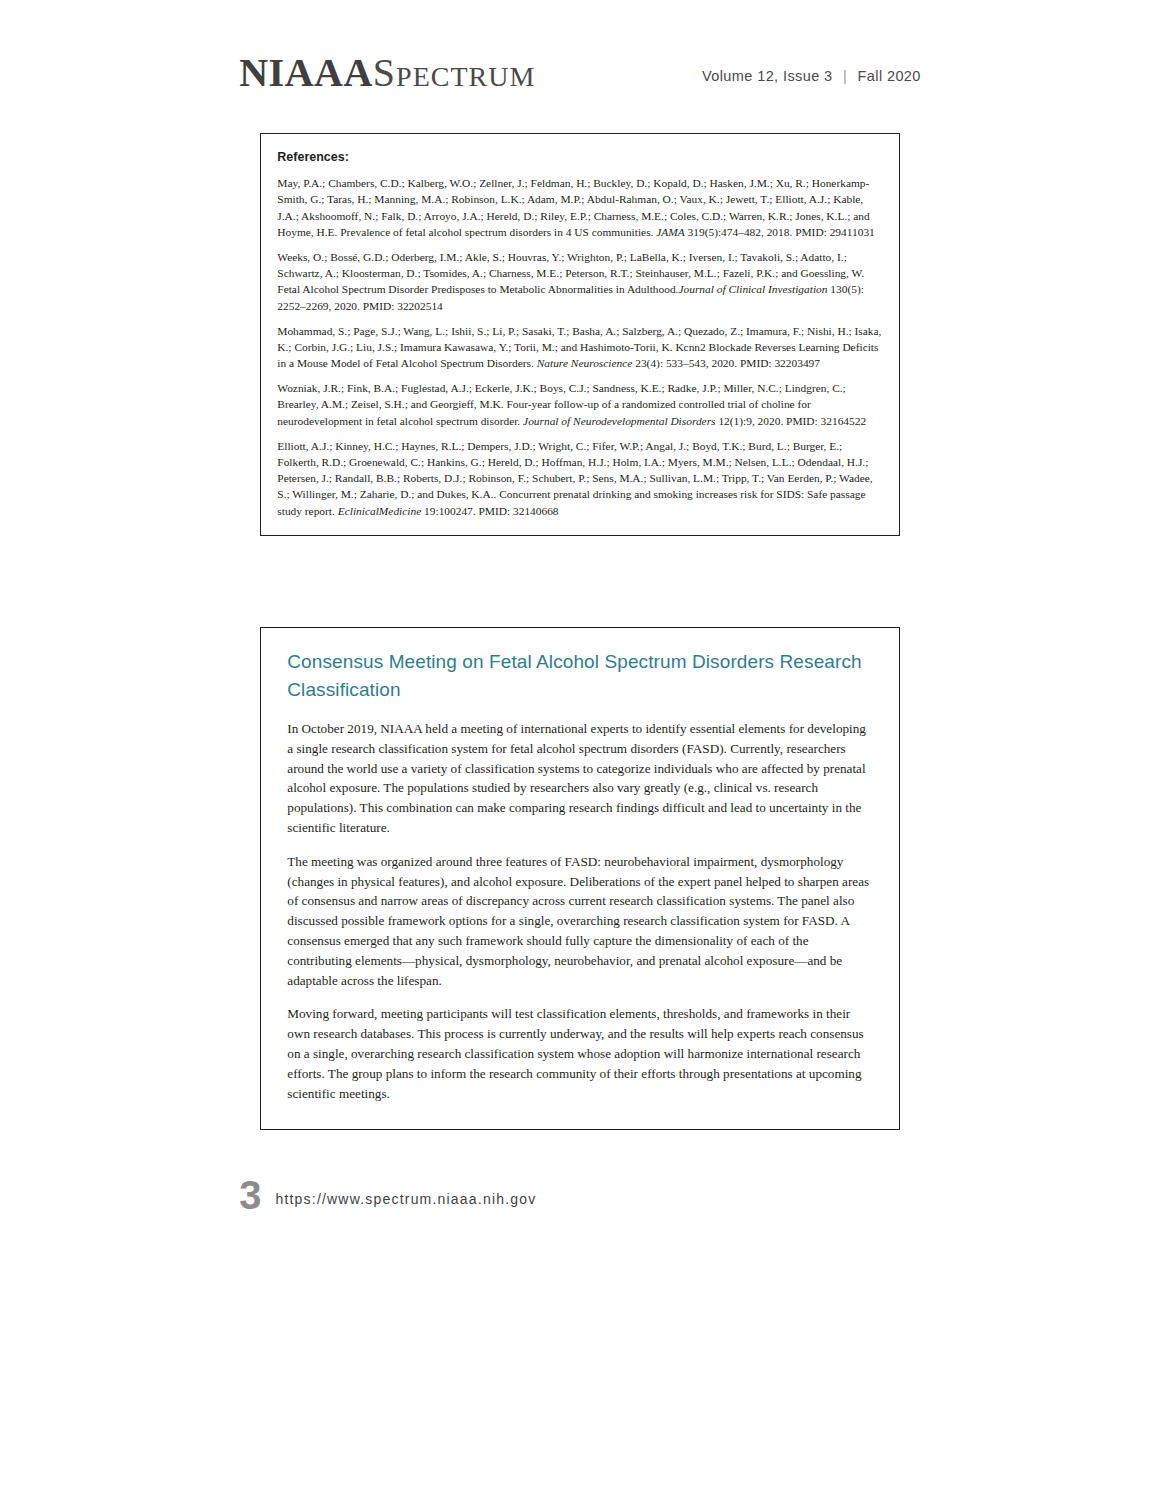NIAAA Spectrum
Volume 12, Issue 3 | Fall 2020
References:
May, P.A.; Chambers, C.D.; Kalberg, W.O.; Zellner, J.; Feldman, H.; Buckley, D.; Kopald, D.; Hasken, J.M.; Xu, R.; Honerkamp-Smith, G.; Taras, H.; Manning, M.A.; Robinson, L.K.; Adam, M.P.; Abdul-Rahman, O.; Vaux, K.; Jewett, T.; Elliott, A.J.; Kable, J.A.; Akshoomoff, N.; Falk, D.; Arroyo, J.A.; Hereld, D.; Riley, E.P.; Charness, M.E.; Coles, C.D.; Warren, K.R.; Jones, K.L.; and Hoyme, H.E. Prevalence of fetal alcohol spectrum disorders in 4 US communities. JAMA 319(5):474–482, 2018. PMID: 29411031
Weeks, O.; Bossé, G.D.; Oderberg, I.M.; Akle, S.; Houvras, Y.; Wrighton, P.; LaBella, K.; Iversen, I.; Tavakoli, S.; Adatto, I.; Schwartz, A.; Kloosterman, D.; Tsomides, A.; Charness, M.E.; Peterson, R.T.; Steinhauser, M.L.; Fazeli, P.K.; and Goessling, W. Fetal Alcohol Spectrum Disorder Predisposes to Metabolic Abnormalities in Adulthood.Journal of Clinical Investigation 130(5): 2252–2269, 2020. PMID: 32202514
Mohammad, S.; Page, S.J.; Wang, L.; Ishii, S.; Li, P.; Sasaki, T.; Basha, A.; Salzberg, A.; Quezado, Z.; Imamura, F.; Nishi, H.; Isaka, K.; Corbin, J.G.; Liu, J.S.; Imamura Kawasawa, Y.; Torii, M.; and Hashimoto-Torii, K. Kcnn2 Blockade Reverses Learning Deficits in a Mouse Model of Fetal Alcohol Spectrum Disorders. Nature Neuroscience 23(4): 533–543, 2020. PMID: 32203497
Wozniak, J.R.; Fink, B.A.; Fuglestad, A.J.; Eckerle, J.K.; Boys, C.J.; Sandness, K.E.; Radke, J.P.; Miller, N.C.; Lindgren, C.; Brearley, A.M.; Zeisel, S.H.; and Georgieff, M.K. Four-year follow-up of a randomized controlled trial of choline for neurodevelopment in fetal alcohol spectrum disorder. Journal of Neurodevelopmental Disorders 12(1):9, 2020. PMID: 32164522
Elliott, A.J.; Kinney, H.C.; Haynes, R.L.; Dempers, J.D.; Wright, C.; Fifer, W.P.; Angal, J.; Boyd, T.K.; Burd, L.; Burger, E.; Folkerth, R.D.; Groenewald, C.; Hankins, G.; Hereld, D.; Hoffman, H.J.; Holm, I.A.; Myers, M.M.; Nelsen, L.L.; Odendaal, H.J.; Petersen, J.; Randall, B.B.; Roberts, D.J.; Robinson, F.; Schubert, P.; Sens, M.A.; Sullivan, L.M.; Tripp, T.; Van Eerden, P.; Wadee, S.; Willinger, M.; Zaharie, D.; and Dukes, K.A.. Concurrent prenatal drinking and smoking increases risk for SIDS: Safe passage study report. EclinicalMedicine 19:100247. PMID: 32140668
Consensus Meeting on Fetal Alcohol Spectrum Disorders Research Classification
In October 2019, NIAAA held a meeting of international experts to identify essential elements for developing a single research classification system for fetal alcohol spectrum disorders (FASD). Currently, researchers around the world use a variety of classification systems to categorize individuals who are affected by prenatal alcohol exposure. The populations studied by researchers also vary greatly (e.g., clinical vs. research populations). This combination can make comparing research findings difficult and lead to uncertainty in the scientific literature.
The meeting was organized around three features of FASD: neurobehavioral impairment, dysmorphology (changes in physical features), and alcohol exposure. Deliberations of the expert panel helped to sharpen areas of consensus and narrow areas of discrepancy across current research classification systems. The panel also discussed possible framework options for a single, overarching research classification system for FASD. A consensus emerged that any such framework should fully capture the dimensionality of each of the contributing elements—physical, dysmorphology, neurobehavior, and prenatal alcohol exposure—and be adaptable across the lifespan.
Moving forward, meeting participants will test classification elements, thresholds, and frameworks in their own research databases. This process is currently underway, and the results will help experts reach consensus on a single, overarching research classification system whose adoption will harmonize international research efforts. The group plans to inform the research community of their efforts through presentations at upcoming scientific meetings.
3
https://www.spectrum.niaaa.nih.gov